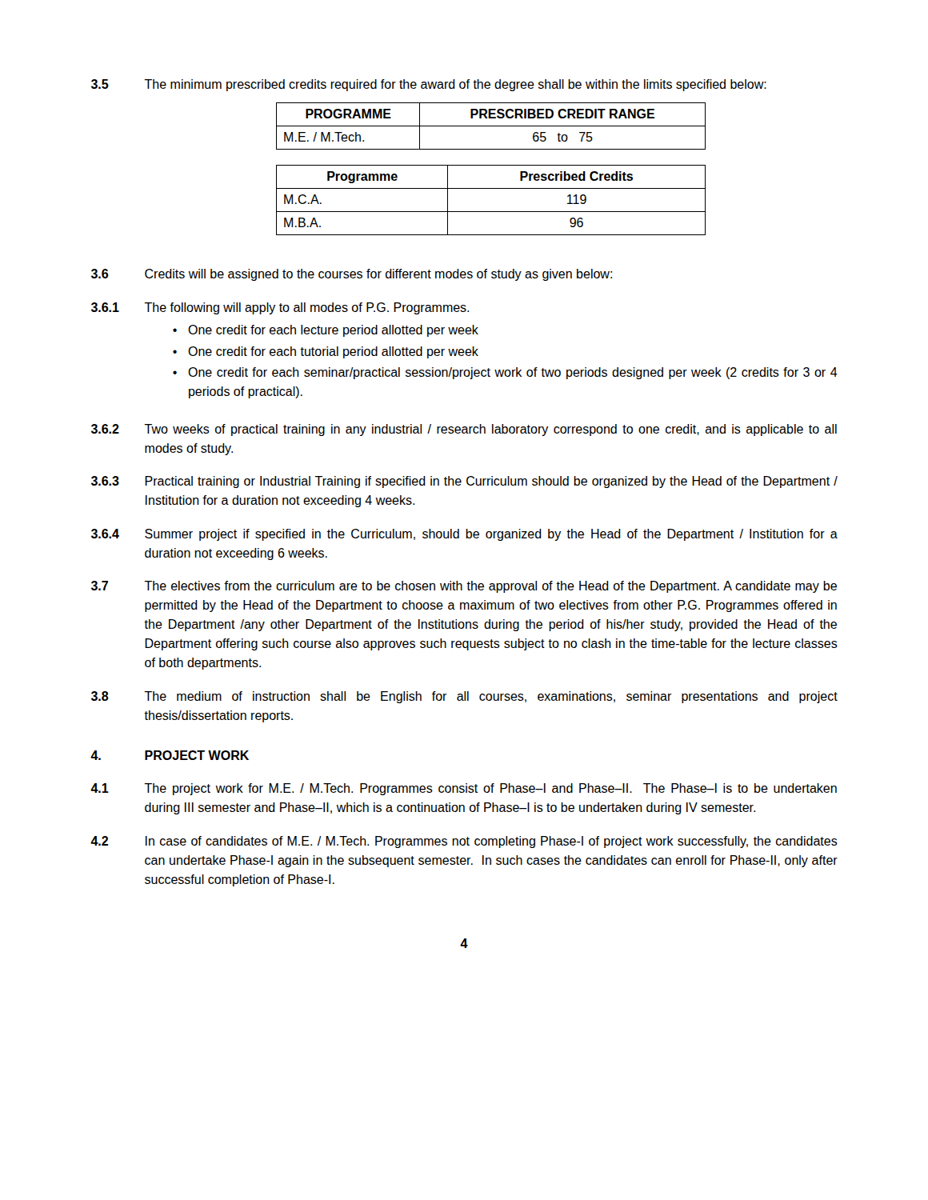3.5
The minimum prescribed credits required for the award of the degree shall be within the limits specified below:
| PROGRAMME | PRESCRIBED CREDIT RANGE |
| --- | --- |
| M.E. / M.Tech. | 65 to 75 |
| Programme | Prescribed Credits |
| --- | --- |
| M.C.A. | 119 |
| M.B.A. | 96 |
3.6
Credits will be assigned to the courses for different modes of study as given below:
3.6.1
The following will apply to all modes of P.G. Programmes.
One credit for each lecture period allotted per week
One credit for each tutorial period allotted per week
One credit for each seminar/practical session/project work of two periods designed per week (2 credits for 3 or 4 periods of practical).
3.6.2
Two weeks of practical training in any industrial / research laboratory correspond to one credit, and is applicable to all modes of study.
3.6.3
Practical training or Industrial Training if specified in the Curriculum should be organized by the Head of the Department / Institution for a duration not exceeding 4 weeks.
3.6.4
Summer project if specified in the Curriculum, should be organized by the Head of the Department / Institution for a duration not exceeding 6 weeks.
3.7
The electives from the curriculum are to be chosen with the approval of the Head of the Department. A candidate may be permitted by the Head of the Department to choose a maximum of two electives from other P.G. Programmes offered in the Department /any other Department of the Institutions during the period of his/her study, provided the Head of the Department offering such course also approves such requests subject to no clash in the time-table for the lecture classes of both departments.
3.8
The medium of instruction shall be English for all courses, examinations, seminar presentations and project thesis/dissertation reports.
4.
PROJECT WORK
4.1
The project work for M.E. / M.Tech. Programmes consist of Phase–I and Phase–II. The Phase–I is to be undertaken during III semester and Phase–II, which is a continuation of Phase–I is to be undertaken during IV semester.
4.2
In case of candidates of M.E. / M.Tech. Programmes not completing Phase-I of project work successfully, the candidates can undertake Phase-I again in the subsequent semester. In such cases the candidates can enroll for Phase-II, only after successful completion of Phase-I.
4